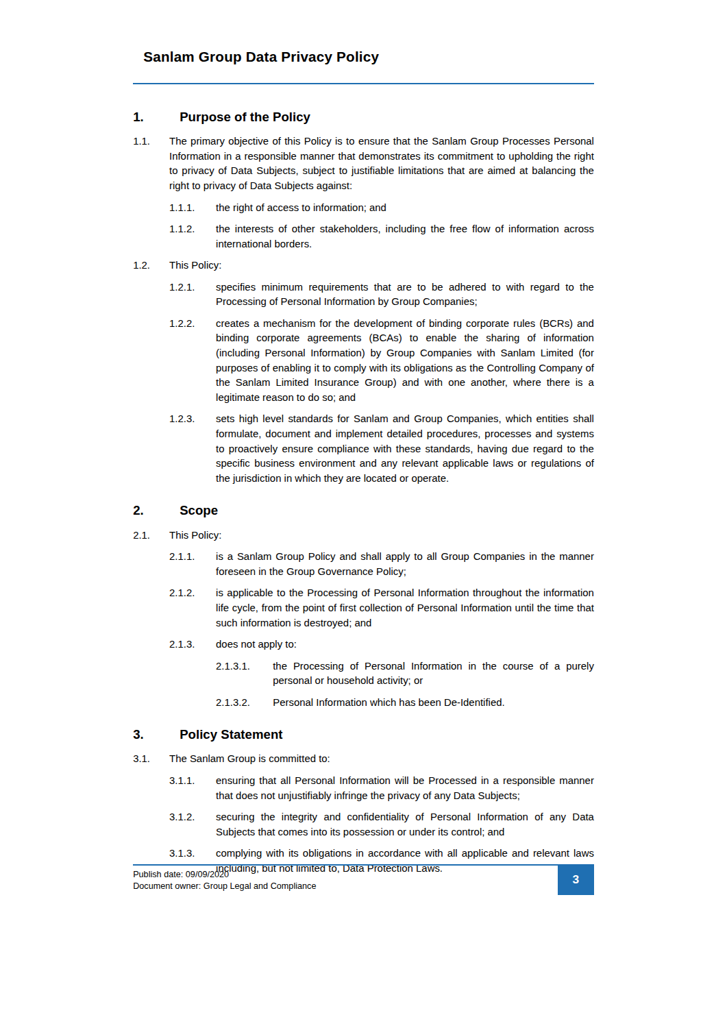Sanlam Group Data Privacy Policy
1. Purpose of the Policy
1.1.
The primary objective of this Policy is to ensure that the Sanlam Group Processes Personal Information in a responsible manner that demonstrates its commitment to upholding the right to privacy of Data Subjects, subject to justifiable limitations that are aimed at balancing the right to privacy of Data Subjects against:
1.1.1.
the right of access to information; and
1.1.2.
the interests of other stakeholders, including the free flow of information across international borders.
1.2.
This Policy:
1.2.1.
specifies minimum requirements that are to be adhered to with regard to the Processing of Personal Information by Group Companies;
1.2.2.
creates a mechanism for the development of binding corporate rules (BCRs) and binding corporate agreements (BCAs) to enable the sharing of information (including Personal Information) by Group Companies with Sanlam Limited (for purposes of enabling it to comply with its obligations as the Controlling Company of the Sanlam Limited Insurance Group) and with one another, where there is a legitimate reason to do so; and
1.2.3.
sets high level standards for Sanlam and Group Companies, which entities shall formulate, document and implement detailed procedures, processes and systems to proactively ensure compliance with these standards, having due regard to the specific business environment and any relevant applicable laws or regulations of the jurisdiction in which they are located or operate.
2. Scope
2.1.
This Policy:
2.1.1.
is a Sanlam Group Policy and shall apply to all Group Companies in the manner foreseen in the Group Governance Policy;
2.1.2.
is applicable to the Processing of Personal Information throughout the information life cycle, from the point of first collection of Personal Information until the time that such information is destroyed; and
2.1.3.
does not apply to:
2.1.3.1.
the Processing of Personal Information in the course of a purely personal or household activity; or
2.1.3.2.
Personal Information which has been De-Identified.
3. Policy Statement
3.1.
The Sanlam Group is committed to:
3.1.1.
ensuring that all Personal Information will be Processed in a responsible manner that does not unjustifiably infringe the privacy of any Data Subjects;
3.1.2.
securing the integrity and confidentiality of Personal Information of any Data Subjects that comes into its possession or under its control; and
3.1.3.
complying with its obligations in accordance with all applicable and relevant laws including, but not limited to, Data Protection Laws.
Publish date: 09/09/2020
Document owner: Group Legal and Compliance
3